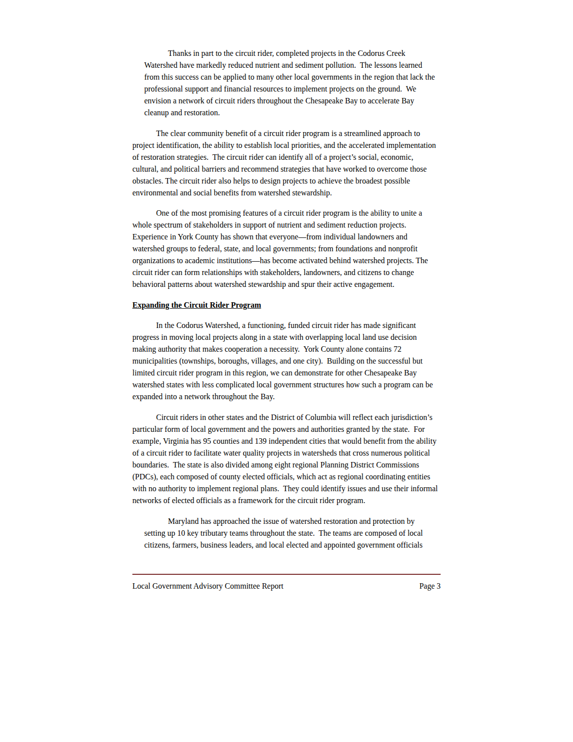Thanks in part to the circuit rider, completed projects in the Codorus Creek Watershed have markedly reduced nutrient and sediment pollution. The lessons learned from this success can be applied to many other local governments in the region that lack the professional support and financial resources to implement projects on the ground. We envision a network of circuit riders throughout the Chesapeake Bay to accelerate Bay cleanup and restoration.
The clear community benefit of a circuit rider program is a streamlined approach to project identification, the ability to establish local priorities, and the accelerated implementation of restoration strategies. The circuit rider can identify all of a project’s social, economic, cultural, and political barriers and recommend strategies that have worked to overcome those obstacles. The circuit rider also helps to design projects to achieve the broadest possible environmental and social benefits from watershed stewardship.
One of the most promising features of a circuit rider program is the ability to unite a whole spectrum of stakeholders in support of nutrient and sediment reduction projects. Experience in York County has shown that everyone—from individual landowners and watershed groups to federal, state, and local governments; from foundations and nonprofit organizations to academic institutions—has become activated behind watershed projects. The circuit rider can form relationships with stakeholders, landowners, and citizens to change behavioral patterns about watershed stewardship and spur their active engagement.
Expanding the Circuit Rider Program
In the Codorus Watershed, a functioning, funded circuit rider has made significant progress in moving local projects along in a state with overlapping local land use decision making authority that makes cooperation a necessity. York County alone contains 72 municipalities (townships, boroughs, villages, and one city). Building on the successful but limited circuit rider program in this region, we can demonstrate for other Chesapeake Bay watershed states with less complicated local government structures how such a program can be expanded into a network throughout the Bay.
Circuit riders in other states and the District of Columbia will reflect each jurisdiction’s particular form of local government and the powers and authorities granted by the state. For example, Virginia has 95 counties and 139 independent cities that would benefit from the ability of a circuit rider to facilitate water quality projects in watersheds that cross numerous political boundaries. The state is also divided among eight regional Planning District Commissions (PDCs), each composed of county elected officials, which act as regional coordinating entities with no authority to implement regional plans. They could identify issues and use their informal networks of elected officials as a framework for the circuit rider program.
Maryland has approached the issue of watershed restoration and protection by setting up 10 key tributary teams throughout the state. The teams are composed of local citizens, farmers, business leaders, and local elected and appointed government officials
Local Government Advisory Committee Report Page 3